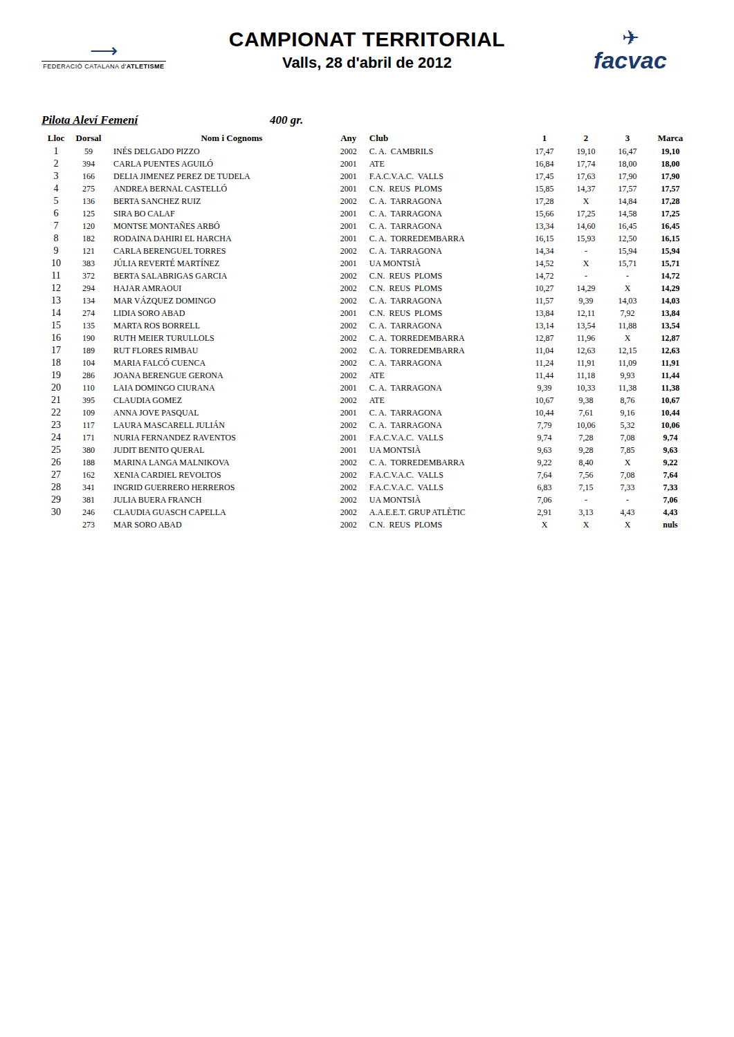⟶
FEDERACIÓ CATALANA d'ATLETISME
CAMPIONAT TERRITORIAL
Valls, 28 d'abril de 2012
✈
facvac
Pilota Aleví Femení
400 gr.
| Lloc | Dorsal | Nom i Cognoms | Any | Club | 1 | 2 | 3 | Marca |
| --- | --- | --- | --- | --- | --- | --- | --- | --- |
| 1 | 59 | INÉS DELGADO PIZZO | 2002 | C. A. CAMBRILS | 17,47 | 19,10 | 16,47 | 19,10 |
| 2 | 394 | CARLA PUENTES AGUILÓ | 2001 | ATE | 16,84 | 17,74 | 18,00 | 18,00 |
| 3 | 166 | DELIA JIMENEZ PEREZ DE TUDELA | 2001 | F.A.C.V.A.C. VALLS | 17,45 | 17,63 | 17,90 | 17,90 |
| 4 | 275 | ANDREA BERNAL CASTELLÓ | 2001 | C.N. REUS PLOMS | 15,85 | 14,37 | 17,57 | 17,57 |
| 5 | 136 | BERTA SANCHEZ RUIZ | 2002 | C. A. TARRAGONA | 17,28 | X | 14,84 | 17,28 |
| 6 | 125 | SIRA BO CALAF | 2001 | C. A. TARRAGONA | 15,66 | 17,25 | 14,58 | 17,25 |
| 7 | 120 | MONTSE MONTAÑES ARBÓ | 2001 | C. A. TARRAGONA | 13,34 | 14,60 | 16,45 | 16,45 |
| 8 | 182 | RODAINA DAHIRI EL HARCHA | 2001 | C. A. TORREDEMBARRA | 16,15 | 15,93 | 12,50 | 16,15 |
| 9 | 121 | CARLA BERENGUEL TORRES | 2002 | C. A. TARRAGONA | 14,34 | - | 15,94 | 15,94 |
| 10 | 383 | JÚLIA REVERTÉ MARTÍNEZ | 2001 | UA MONTSIÀ | 14,52 | X | 15,71 | 15,71 |
| 11 | 372 | BERTA SALABRIGAS GARCIA | 2002 | C.N. REUS PLOMS | 14,72 | - | - | 14,72 |
| 12 | 294 | HAJAR AMRAOUI | 2002 | C.N. REUS PLOMS | 10,27 | 14,29 | X | 14,29 |
| 13 | 134 | MAR VÁZQUEZ DOMINGO | 2002 | C. A. TARRAGONA | 11,57 | 9,39 | 14,03 | 14,03 |
| 14 | 274 | LIDIA SORO ABAD | 2001 | C.N. REUS PLOMS | 13,84 | 12,11 | 7,92 | 13,84 |
| 15 | 135 | MARTA ROS BORRELL | 2002 | C. A. TARRAGONA | 13,14 | 13,54 | 11,88 | 13,54 |
| 16 | 190 | RUTH MEIER TURULLOLS | 2002 | C. A. TORREDEMBARRA | 12,87 | 11,96 | X | 12,87 |
| 17 | 189 | RUT FLORES RIMBAU | 2002 | C. A. TORREDEMBARRA | 11,04 | 12,63 | 12,15 | 12,63 |
| 18 | 104 | MARIA FALCÓ CUENCA | 2002 | C. A. TARRAGONA | 11,24 | 11,91 | 11,09 | 11,91 |
| 19 | 286 | JOANA BERENGUE GERONA | 2002 | ATE | 11,44 | 11,18 | 9,93 | 11,44 |
| 20 | 110 | LAIA DOMINGO CIURANA | 2001 | C. A. TARRAGONA | 9,39 | 10,33 | 11,38 | 11,38 |
| 21 | 395 | CLAUDIA GOMEZ | 2002 | ATE | 10,67 | 9,38 | 8,76 | 10,67 |
| 22 | 109 | ANNA JOVE PASQUAL | 2001 | C. A. TARRAGONA | 10,44 | 7,61 | 9,16 | 10,44 |
| 23 | 117 | LAURA MASCARELL JULIÁN | 2002 | C. A. TARRAGONA | 7,79 | 10,06 | 5,32 | 10,06 |
| 24 | 171 | NURIA FERNANDEZ RAVENTOS | 2001 | F.A.C.V.A.C. VALLS | 9,74 | 7,28 | 7,08 | 9,74 |
| 25 | 380 | JUDIT BENITO QUERAL | 2001 | UA MONTSIÀ | 9,63 | 9,28 | 7,85 | 9,63 |
| 26 | 188 | MARINA LANGA MALNIKOVA | 2002 | C. A. TORREDEMBARRA | 9,22 | 8,40 | X | 9,22 |
| 27 | 162 | XENIA CARDIEL REVOLTOS | 2002 | F.A.C.V.A.C. VALLS | 7,64 | 7,56 | 7,08 | 7,64 |
| 28 | 341 | INGRID GUERRERO HERREROS | 2002 | F.A.C.V.A.C. VALLS | 6,83 | 7,15 | 7,33 | 7,33 |
| 29 | 381 | JULIA BUERA FRANCH | 2002 | UA MONTSIÀ | 7,06 | - | - | 7,06 |
| 30 | 246 | CLAUDIA GUASCH CAPELLA | 2002 | A.A.E.E.T. GRUP ATLÈTIC | 2,91 | 3,13 | 4,43 | 4,43 |
| | 273 | MAR SORO ABAD | 2002 | C.N. REUS PLOMS | X | X | X | nuls |